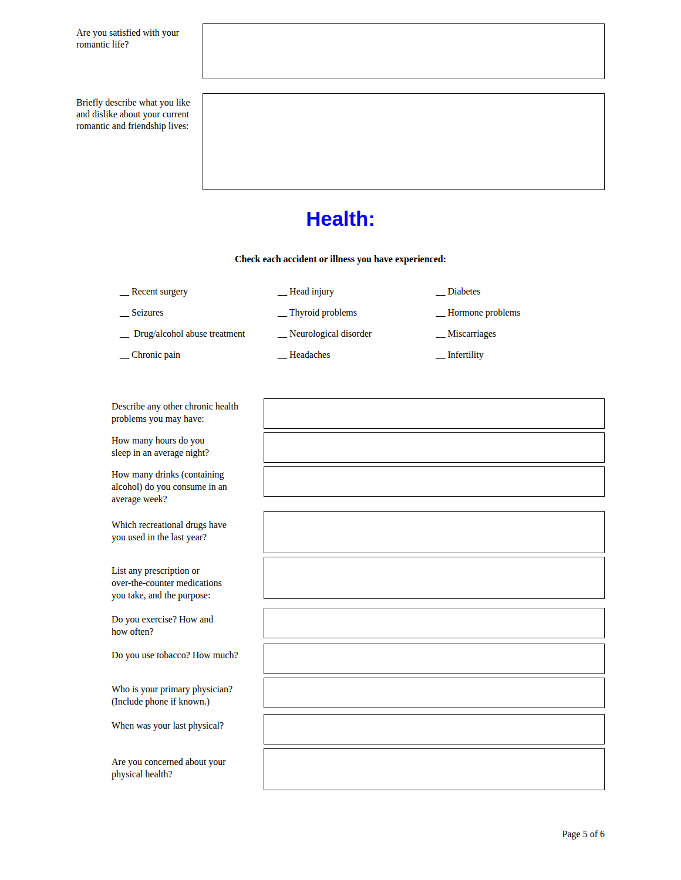| Are you satisfied with your romantic life? | |
| Briefly describe what you like and dislike about your current romantic and friendship lives: | |
Health:
Check each accident or illness you have experienced:
| __ Recent surgery | __ Head injury | __ Diabetes |
| __ Seizures | __ Thyroid problems | __ Hormone problems |
| __ Drug/alcohol abuse treatment | __ Neurological disorder | __ Miscarriages |
| __ Chronic pain | __ Headaches | __ Infertility |
| Describe any other chronic health problems you may have: | |
| How many hours do you sleep in an average night? | |
| How many drinks (containing alcohol) do you consume in an average week? | |
| Which recreational drugs have you used in the last year? | |
| List any prescription or over-the-counter medications you take, and the purpose: | |
| Do you exercise? How and how often? | |
| Do you use tobacco? How much? | |
| Who is your primary physician? (Include phone if known.) | |
| When was your last physical? | |
| Are you concerned about your physical health? | |
Page 5 of 6